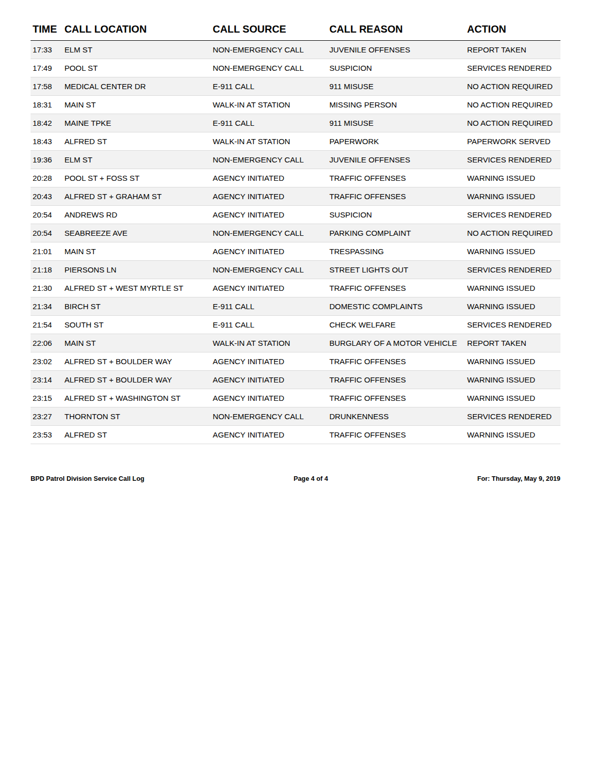| TIME | CALL LOCATION | CALL SOURCE | CALL REASON | ACTION |
| --- | --- | --- | --- | --- |
| 17:33 | ELM ST | NON-EMERGENCY CALL | JUVENILE OFFENSES | REPORT TAKEN |
| 17:49 | POOL ST | NON-EMERGENCY CALL | SUSPICION | SERVICES RENDERED |
| 17:58 | MEDICAL CENTER DR | E-911 CALL | 911 MISUSE | NO ACTION REQUIRED |
| 18:31 | MAIN ST | WALK-IN AT STATION | MISSING PERSON | NO ACTION REQUIRED |
| 18:42 | MAINE TPKE | E-911 CALL | 911 MISUSE | NO ACTION REQUIRED |
| 18:43 | ALFRED ST | WALK-IN AT STATION | PAPERWORK | PAPERWORK SERVED |
| 19:36 | ELM ST | NON-EMERGENCY CALL | JUVENILE OFFENSES | SERVICES RENDERED |
| 20:28 | POOL ST + FOSS ST | AGENCY INITIATED | TRAFFIC OFFENSES | WARNING ISSUED |
| 20:43 | ALFRED ST + GRAHAM ST | AGENCY INITIATED | TRAFFIC OFFENSES | WARNING ISSUED |
| 20:54 | ANDREWS RD | AGENCY INITIATED | SUSPICION | SERVICES RENDERED |
| 20:54 | SEABREEZE AVE | NON-EMERGENCY CALL | PARKING COMPLAINT | NO ACTION REQUIRED |
| 21:01 | MAIN ST | AGENCY INITIATED | TRESPASSING | WARNING ISSUED |
| 21:18 | PIERSONS LN | NON-EMERGENCY CALL | STREET LIGHTS OUT | SERVICES RENDERED |
| 21:30 | ALFRED ST + WEST MYRTLE ST | AGENCY INITIATED | TRAFFIC OFFENSES | WARNING ISSUED |
| 21:34 | BIRCH ST | E-911 CALL | DOMESTIC COMPLAINTS | WARNING ISSUED |
| 21:54 | SOUTH ST | E-911 CALL | CHECK WELFARE | SERVICES RENDERED |
| 22:06 | MAIN ST | WALK-IN AT STATION | BURGLARY OF A MOTOR VEHICLE | REPORT TAKEN |
| 23:02 | ALFRED ST + BOULDER WAY | AGENCY INITIATED | TRAFFIC OFFENSES | WARNING ISSUED |
| 23:14 | ALFRED ST + BOULDER WAY | AGENCY INITIATED | TRAFFIC OFFENSES | WARNING ISSUED |
| 23:15 | ALFRED ST + WASHINGTON ST | AGENCY INITIATED | TRAFFIC OFFENSES | WARNING ISSUED |
| 23:27 | THORNTON ST | NON-EMERGENCY CALL | DRUNKENNESS | SERVICES RENDERED |
| 23:53 | ALFRED ST | AGENCY INITIATED | TRAFFIC OFFENSES | WARNING ISSUED |
BPD Patrol Division Service Call Log Page 4 of 4 For: Thursday, May 9, 2019